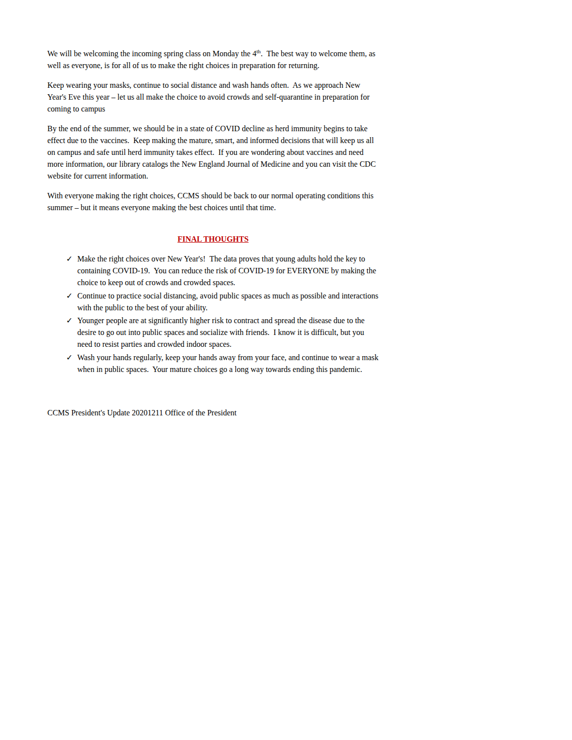We will be welcoming the incoming spring class on Monday the 4th. The best way to welcome them, as well as everyone, is for all of us to make the right choices in preparation for returning.
Keep wearing your masks, continue to social distance and wash hands often. As we approach New Year's Eve this year – let us all make the choice to avoid crowds and self-quarantine in preparation for coming to campus
By the end of the summer, we should be in a state of COVID decline as herd immunity begins to take effect due to the vaccines. Keep making the mature, smart, and informed decisions that will keep us all on campus and safe until herd immunity takes effect. If you are wondering about vaccines and need more information, our library catalogs the New England Journal of Medicine and you can visit the CDC website for current information.
With everyone making the right choices, CCMS should be back to our normal operating conditions this summer – but it means everyone making the best choices until that time.
FINAL THOUGHTS
Make the right choices over New Year's! The data proves that young adults hold the key to containing COVID-19. You can reduce the risk of COVID-19 for EVERYONE by making the choice to keep out of crowds and crowded spaces.
Continue to practice social distancing, avoid public spaces as much as possible and interactions with the public to the best of your ability.
Younger people are at significantly higher risk to contract and spread the disease due to the desire to go out into public spaces and socialize with friends. I know it is difficult, but you need to resist parties and crowded indoor spaces.
Wash your hands regularly, keep your hands away from your face, and continue to wear a mask when in public spaces. Your mature choices go a long way towards ending this pandemic.
CCMS President's Update 20201211 Office of the President